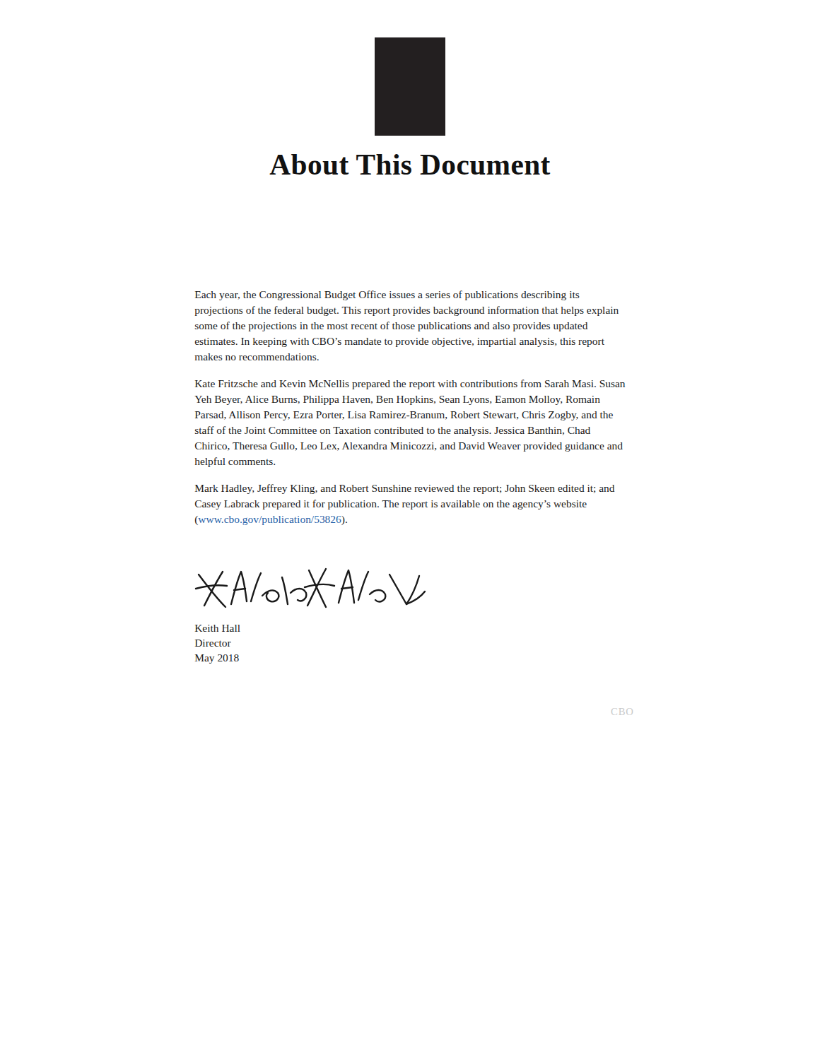About This Document
Each year, the Congressional Budget Office issues a series of publications describing its projections of the federal budget. This report provides background information that helps explain some of the projections in the most recent of those publications and also provides updated estimates. In keeping with CBO’s mandate to provide objective, impartial analysis, this report makes no recommendations.
Kate Fritzsche and Kevin McNellis prepared the report with contributions from Sarah Masi. Susan Yeh Beyer, Alice Burns, Philippa Haven, Ben Hopkins, Sean Lyons, Eamon Molloy, Romain Parsad, Allison Percy, Ezra Porter, Lisa Ramirez-Branum, Robert Stewart, Chris Zogby, and the staff of the Joint Committee on Taxation contributed to the analysis. Jessica Banthin, Chad Chirico, Theresa Gullo, Leo Lex, Alexandra Minicozzi, and David Weaver provided guidance and helpful comments.
Mark Hadley, Jeffrey Kling, and Robert Sunshine reviewed the report; John Skeen edited it; and Casey Labrack prepared it for publication. The report is available on the agency’s website (www.cbo.gov/publication/53826).
Keith Hall
Director
May 2018
CBO